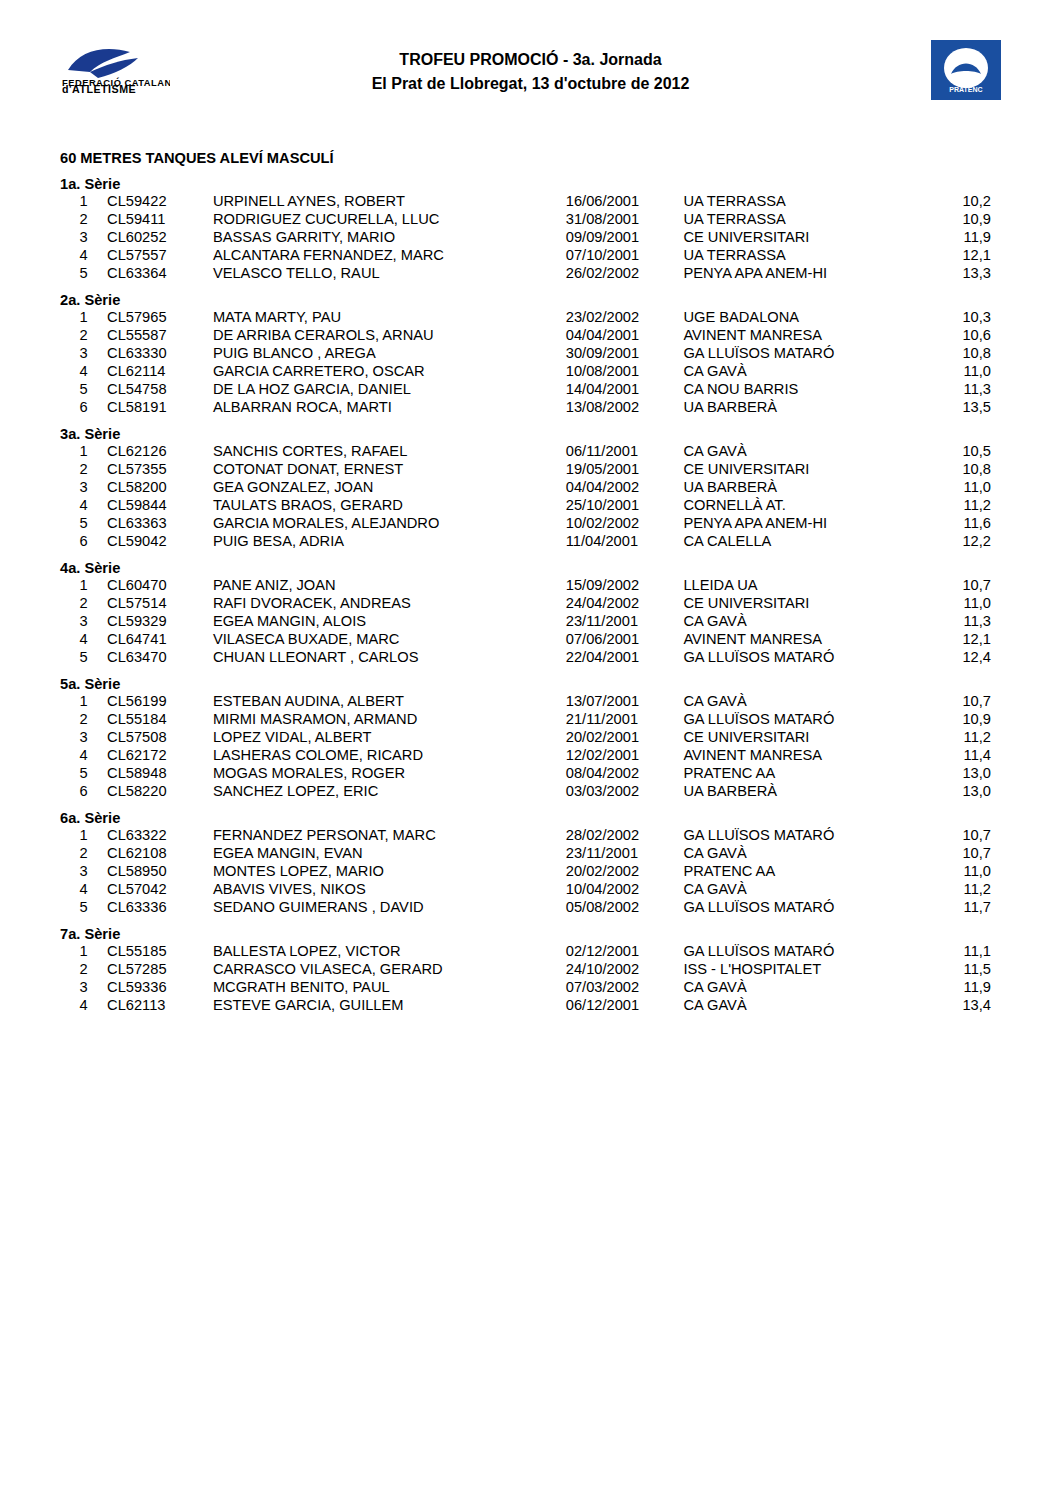FEDERACIÓ CATALANA d'ATLETISME
TROFEU PROMOCIÓ - 3a. Jornada
El Prat de Llobregat, 13 d'octubre de 2012
PRATENC
60 METRES TANQUES ALEVÍ MASCULÍ
1a. Sèrie
| 1 | CL59422 | URPINELL AYNES, ROBERT | 16/06/2001 | UA TERRASSA | 10,2 |
| 2 | CL59411 | RODRIGUEZ CUCURELLA, LLUC | 31/08/2001 | UA TERRASSA | 10,9 |
| 3 | CL60252 | BASSAS GARRITY, MARIO | 09/09/2001 | CE UNIVERSITARI | 11,9 |
| 4 | CL57557 | ALCANTARA FERNANDEZ, MARC | 07/10/2001 | UA TERRASSA | 12,1 |
| 5 | CL63364 | VELASCO TELLO, RAUL | 26/02/2002 | PENYA APA ANEM-HI | 13,3 |
2a. Sèrie
| 1 | CL57965 | MATA MARTY, PAU | 23/02/2002 | UGE BADALONA | 10,3 |
| 2 | CL55587 | DE ARRIBA CERAROLS, ARNAU | 04/04/2001 | AVINENT MANRESA | 10,6 |
| 3 | CL63330 | PUIG BLANCO , AREGA | 30/09/2001 | GA LLUÏSOS MATARÓ | 10,8 |
| 4 | CL62114 | GARCIA CARRETERO, OSCAR | 10/08/2001 | CA GAVÀ | 11,0 |
| 5 | CL54758 | DE LA HOZ GARCIA, DANIEL | 14/04/2001 | CA NOU BARRIS | 11,3 |
| 6 | CL58191 | ALBARRAN ROCA, MARTI | 13/08/2002 | UA BARBERÀ | 13,5 |
3a. Sèrie
| 1 | CL62126 | SANCHIS CORTES, RAFAEL | 06/11/2001 | CA GAVÀ | 10,5 |
| 2 | CL57355 | COTONAT DONAT, ERNEST | 19/05/2001 | CE UNIVERSITARI | 10,8 |
| 3 | CL58200 | GEA GONZALEZ, JOAN | 04/04/2002 | UA BARBERÀ | 11,0 |
| 4 | CL59844 | TAULATS BRAOS, GERARD | 25/10/2001 | CORNELLÀ AT. | 11,2 |
| 5 | CL63363 | GARCIA MORALES, ALEJANDRO | 10/02/2002 | PENYA APA ANEM-HI | 11,6 |
| 6 | CL59042 | PUIG BESA, ADRIA | 11/04/2001 | CA CALELLA | 12,2 |
4a. Sèrie
| 1 | CL60470 | PANE ANIZ, JOAN | 15/09/2002 | LLEIDA UA | 10,7 |
| 2 | CL57514 | RAFI DVORACEK, ANDREAS | 24/04/2002 | CE UNIVERSITARI | 11,0 |
| 3 | CL59329 | EGEA MANGIN, ALOIS | 23/11/2001 | CA GAVÀ | 11,3 |
| 4 | CL64741 | VILASECA BUXADE, MARC | 07/06/2001 | AVINENT MANRESA | 12,1 |
| 5 | CL63470 | CHUAN LLEONART , CARLOS | 22/04/2001 | GA LLUÏSOS MATARÓ | 12,4 |
5a. Sèrie
| 1 | CL56199 | ESTEBAN AUDINA, ALBERT | 13/07/2001 | CA GAVÀ | 10,7 |
| 2 | CL55184 | MIRMI MASRAMON, ARMAND | 21/11/2001 | GA LLUÏSOS MATARÓ | 10,9 |
| 3 | CL57508 | LOPEZ VIDAL, ALBERT | 20/02/2001 | CE UNIVERSITARI | 11,2 |
| 4 | CL62172 | LASHERAS COLOME, RICARD | 12/02/2001 | AVINENT MANRESA | 11,4 |
| 5 | CL58948 | MOGAS MORALES, ROGER | 08/04/2002 | PRATENC AA | 13,0 |
| 6 | CL58220 | SANCHEZ LOPEZ, ERIC | 03/03/2002 | UA BARBERÀ | 13,0 |
6a. Sèrie
| 1 | CL63322 | FERNANDEZ PERSONAT, MARC | 28/02/2002 | GA LLUÏSOS MATARÓ | 10,7 |
| 2 | CL62108 | EGEA MANGIN, EVAN | 23/11/2001 | CA GAVÀ | 10,7 |
| 3 | CL58950 | MONTES LOPEZ, MARIO | 20/02/2002 | PRATENC AA | 11,0 |
| 4 | CL57042 | ABAVIS VIVES, NIKOS | 10/04/2002 | CA GAVÀ | 11,2 |
| 5 | CL63336 | SEDANO GUIMERANS , DAVID | 05/08/2002 | GA LLUÏSOS MATARÓ | 11,7 |
7a. Sèrie
| 1 | CL55185 | BALLESTA LOPEZ, VICTOR | 02/12/2001 | GA LLUÏSOS MATARÓ | 11,1 |
| 2 | CL57285 | CARRASCO VILASECA, GERARD | 24/10/2002 | ISS - L'HOSPITALET | 11,5 |
| 3 | CL59336 | MCGRATH BENITO, PAUL | 07/03/2002 | CA GAVÀ | 11,9 |
| 4 | CL62113 | ESTEVE GARCIA, GUILLEM | 06/12/2001 | CA GAVÀ | 13,4 |